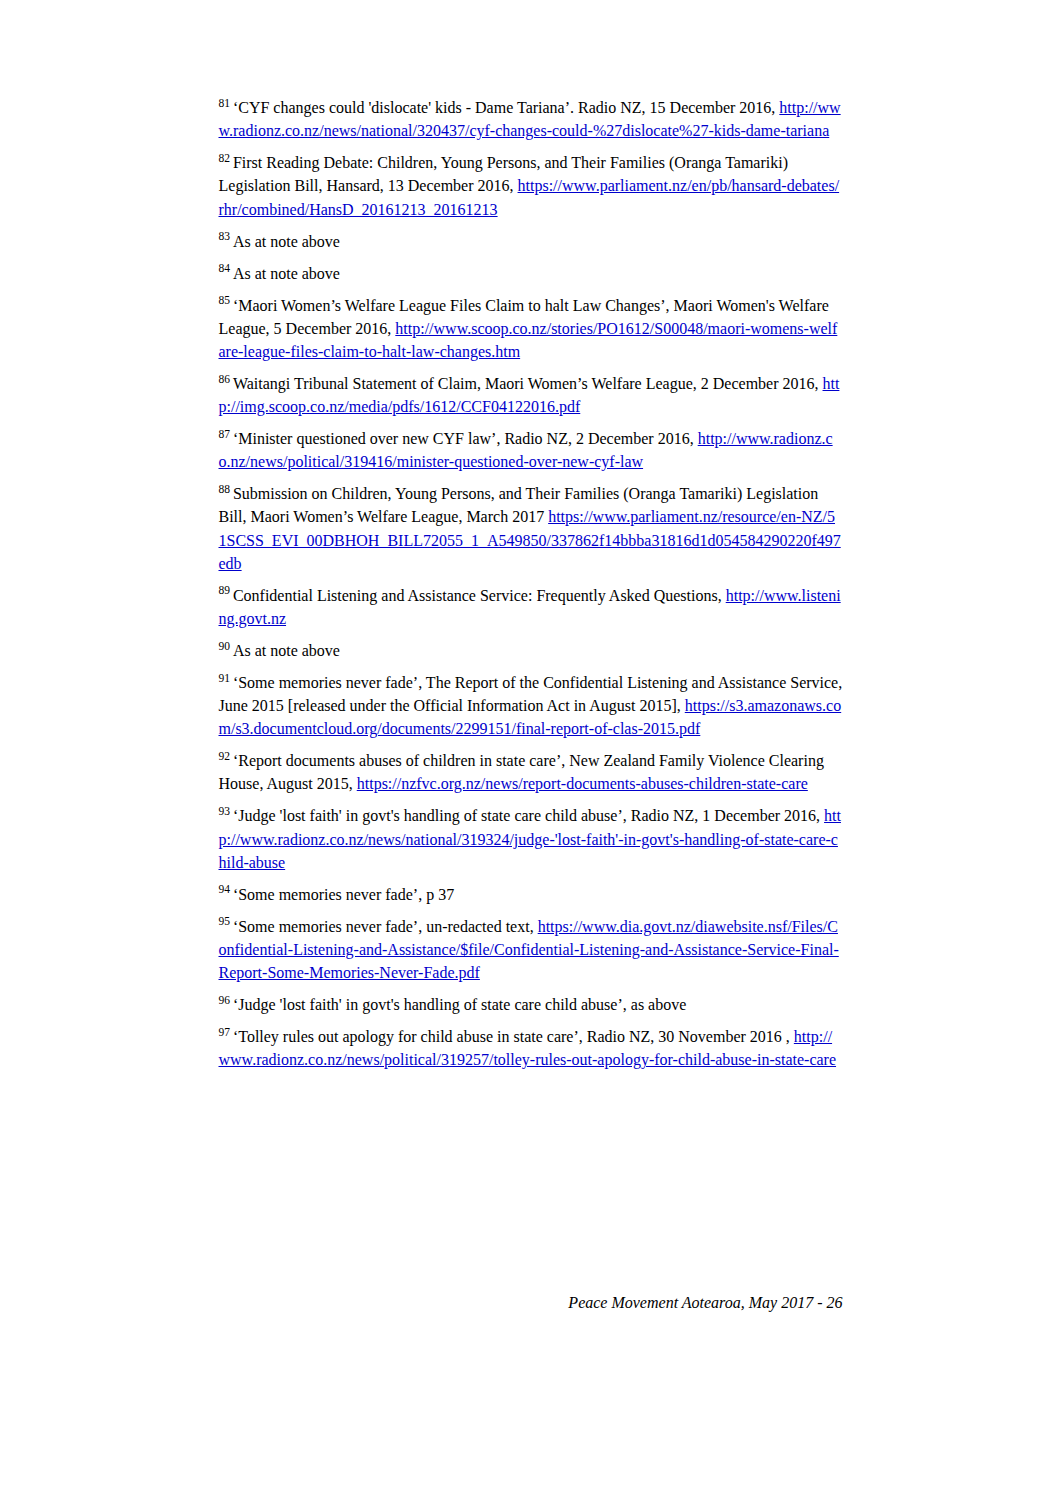81‘CYF changes could 'dislocate' kids - Dame Tariana’. Radio NZ, 15 December 2016, http://www.radionz.co.nz/news/national/320437/cyf-changes-could-%27dislocate%27-kids-dame-tariana
82First Reading Debate: Children, Young Persons, and Their Families (Oranga Tamariki) Legislation Bill, Hansard, 13 December 2016, https://www.parliament.nz/en/pb/hansard-debates/rhr/combined/HansD_20161213_20161213
83As at note above
84As at note above
85‘Maori Women’s Welfare League Files Claim to halt Law Changes’, Maori Women's Welfare League, 5 December 2016, http://www.scoop.co.nz/stories/PO1612/S00048/maori-womens-welfare-league-files-claim-to-halt-law-changes.htm
86Waitangi Tribunal Statement of Claim, Maori Women’s Welfare League, 2 December 2016, http://img.scoop.co.nz/media/pdfs/1612/CCF04122016.pdf
87‘Minister questioned over new CYF law’, Radio NZ, 2 December 2016, http://www.radionz.co.nz/news/political/319416/minister-questioned-over-new-cyf-law
88Submission on Children, Young Persons, and Their Families (Oranga Tamariki) Legislation Bill, Maori Women’s Welfare League, March 2017 https://www.parliament.nz/resource/en-NZ/51SCSS_EVI_00DBHOH_BILL72055_1_A549850/337862f14bbba31816d1d054584290220f497edb
89Confidential Listening and Assistance Service: Frequently Asked Questions, http://www.listening.govt.nz
90As at note above
91‘Some memories never fade’, The Report of the Confidential Listening and Assistance Service, June 2015 [released under the Official Information Act in August 2015], https://s3.amazonaws.com/s3.documentcloud.org/documents/2299151/final-report-of-clas-2015.pdf
92‘Report documents abuses of children in state care’, New Zealand Family Violence Clearing House, August 2015, https://nzfvc.org.nz/news/report-documents-abuses-children-state-care
93‘Judge 'lost faith' in govt's handling of state care child abuse’, Radio NZ, 1 December 2016, http://www.radionz.co.nz/news/national/319324/judge-'lost-faith'-in-govt's-handling-of-state-care-child-abuse
94‘Some memories never fade’, p 37
95‘Some memories never fade’, un-redacted text, https://www.dia.govt.nz/diawebsite.nsf/Files/Confidential-Listening-and-Assistance/$file/Confidential-Listening-and-Assistance-Service-Final-Report-Some-Memories-Never-Fade.pdf
96‘Judge 'lost faith' in govt's handling of state care child abuse’, as above
97‘Tolley rules out apology for child abuse in state care’, Radio NZ, 30 November 2016 , http://www.radionz.co.nz/news/political/319257/tolley-rules-out-apology-for-child-abuse-in-state-care
Peace Movement Aotearoa, May 2017 - 26